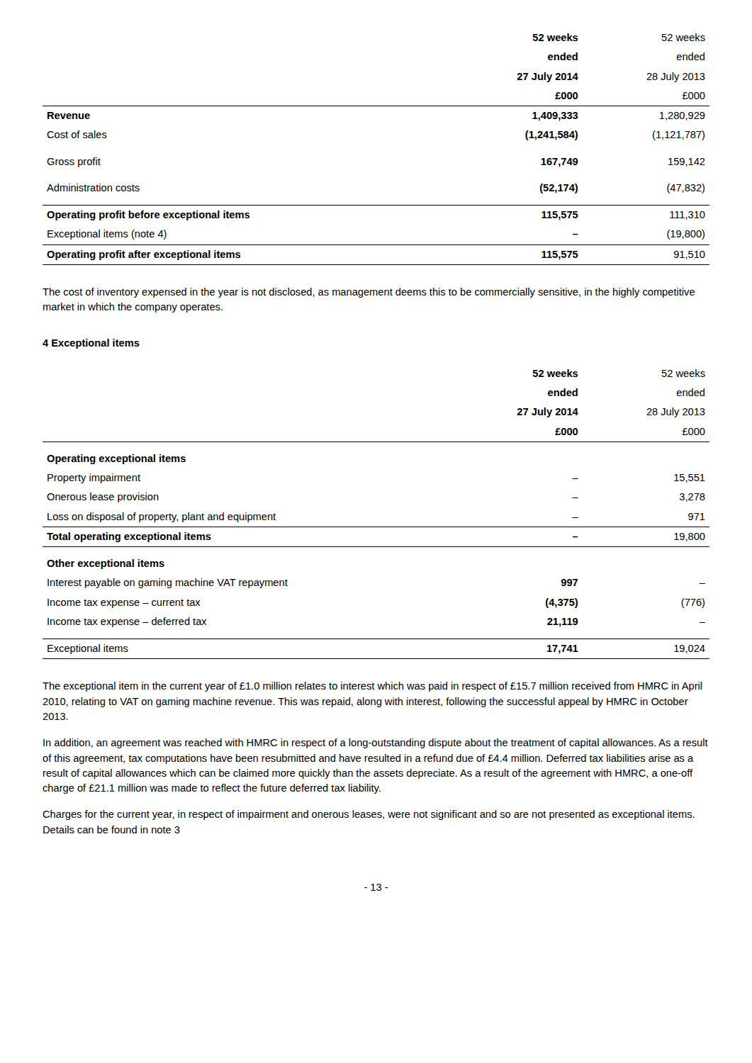| | 52 weeks | 52 weeks |
| --- | --- | --- |
| | ended | ended |
| | 27 July 2014 | 28 July 2013 |
| | £000 | £000 |
| Revenue | 1,409,333 | 1,280,929 |
| Cost of sales | (1,241,584) | (1,121,787) |
| Gross profit | 167,749 | 159,142 |
| Administration costs | (52,174) | (47,832) |
| Operating profit before exceptional items | 115,575 | 111,310 |
| Exceptional items (note 4) | – | (19,800) |
| Operating profit after exceptional items | 115,575 | 91,510 |
The cost of inventory expensed in the year is not disclosed, as management deems this to be commercially sensitive, in the highly competitive market in which the company operates.
4 Exceptional items
| | 52 weeks | 52 weeks |
| --- | --- | --- |
| | ended | ended |
| | 27 July 2014 | 28 July 2013 |
| | £000 | £000 |
| Operating exceptional items | | |
| Property impairment | – | 15,551 |
| Onerous lease provision | – | 3,278 |
| Loss on disposal of property, plant and equipment | – | 971 |
| Total operating exceptional items | – | 19,800 |
| Other exceptional items | | |
| Interest payable on gaming machine VAT repayment | 997 | – |
| Income tax expense – current tax | (4,375) | (776) |
| Income tax expense – deferred tax | 21,119 | – |
| Exceptional items | 17,741 | 19,024 |
The exceptional item in the current year of £1.0 million relates to interest which was paid in respect of £15.7 million received from HMRC in April 2010, relating to VAT on gaming machine revenue. This was repaid, along with interest, following the successful appeal by HMRC in October 2013.
In addition, an agreement was reached with HMRC in respect of a long-outstanding dispute about the treatment of capital allowances. As a result of this agreement, tax computations have been resubmitted and have resulted in a refund due of £4.4 million. Deferred tax liabilities arise as a result of capital allowances which can be claimed more quickly than the assets depreciate. As a result of the agreement with HMRC, a one-off charge of £21.1 million was made to reflect the future deferred tax liability.
Charges for the current year, in respect of impairment and onerous leases, were not significant and so are not presented as exceptional items. Details can be found in note 3
- 13 -